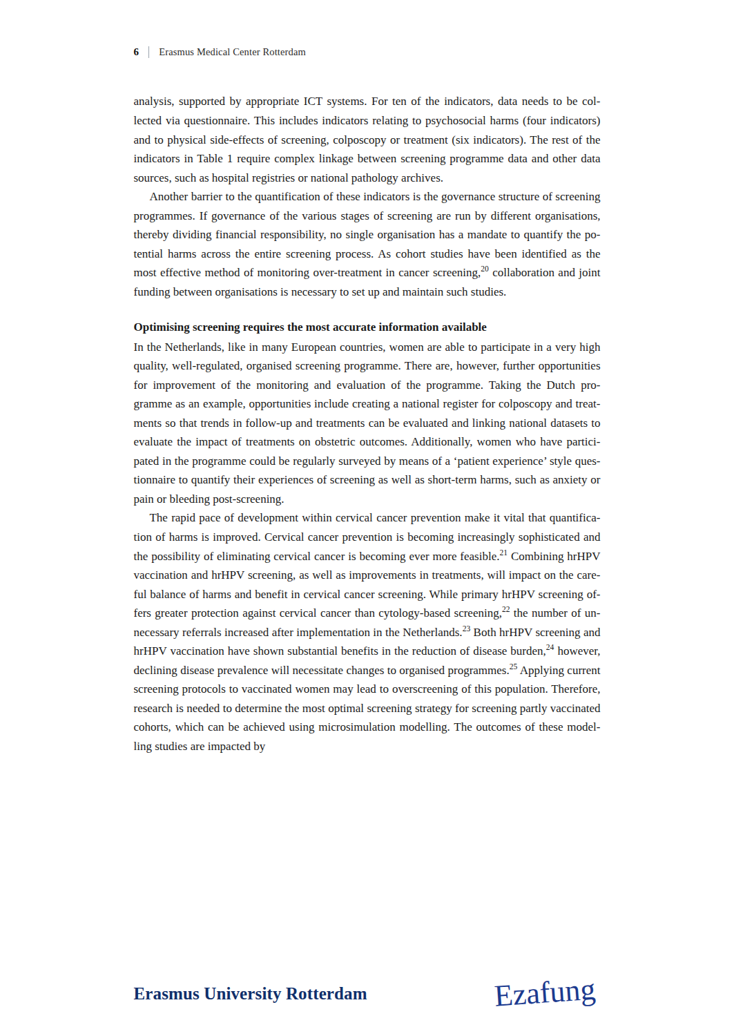6 Erasmus Medical Center Rotterdam
analysis, supported by appropriate ICT systems. For ten of the indicators, data needs to be collected via questionnaire. This includes indicators relating to psychosocial harms (four indicators) and to physical side-effects of screening, colposcopy or treatment (six indicators). The rest of the indicators in Table 1 require complex linkage between screening programme data and other data sources, such as hospital registries or national pathology archives.
Another barrier to the quantification of these indicators is the governance structure of screening programmes. If governance of the various stages of screening are run by different organisations, thereby dividing financial responsibility, no single organisation has a mandate to quantify the potential harms across the entire screening process. As cohort studies have been identified as the most effective method of monitoring over-treatment in cancer screening,20 collaboration and joint funding between organisations is necessary to set up and maintain such studies.
Optimising screening requires the most accurate information available
In the Netherlands, like in many European countries, women are able to participate in a very high quality, well-regulated, organised screening programme. There are, however, further opportunities for improvement of the monitoring and evaluation of the programme. Taking the Dutch programme as an example, opportunities include creating a national register for colposcopy and treatments so that trends in follow-up and treatments can be evaluated and linking national datasets to evaluate the impact of treatments on obstetric outcomes. Additionally, women who have participated in the programme could be regularly surveyed by means of a ‘patient experience’ style questionnaire to quantify their experiences of screening as well as short-term harms, such as anxiety or pain or bleeding post-screening.
The rapid pace of development within cervical cancer prevention make it vital that quantification of harms is improved. Cervical cancer prevention is becoming increasingly sophisticated and the possibility of eliminating cervical cancer is becoming ever more feasible.21 Combining hrHPV vaccination and hrHPV screening, as well as improvements in treatments, will impact on the careful balance of harms and benefit in cervical cancer screening. While primary hrHPV screening offers greater protection against cervical cancer than cytology-based screening,22 the number of unnecessary referrals increased after implementation in the Netherlands.23 Both hrHPV screening and hrHPV vaccination have shown substantial benefits in the reduction of disease burden,24 however, declining disease prevalence will necessitate changes to organised programmes.25 Applying current screening protocols to vaccinated women may lead to overscreening of this population. Therefore, research is needed to determine the most optimal screening strategy for screening partly vaccinated cohorts, which can be achieved using microsimulation modelling. The outcomes of these modelling studies are impacted by
Erasmus University Rotterdam
Ezafung